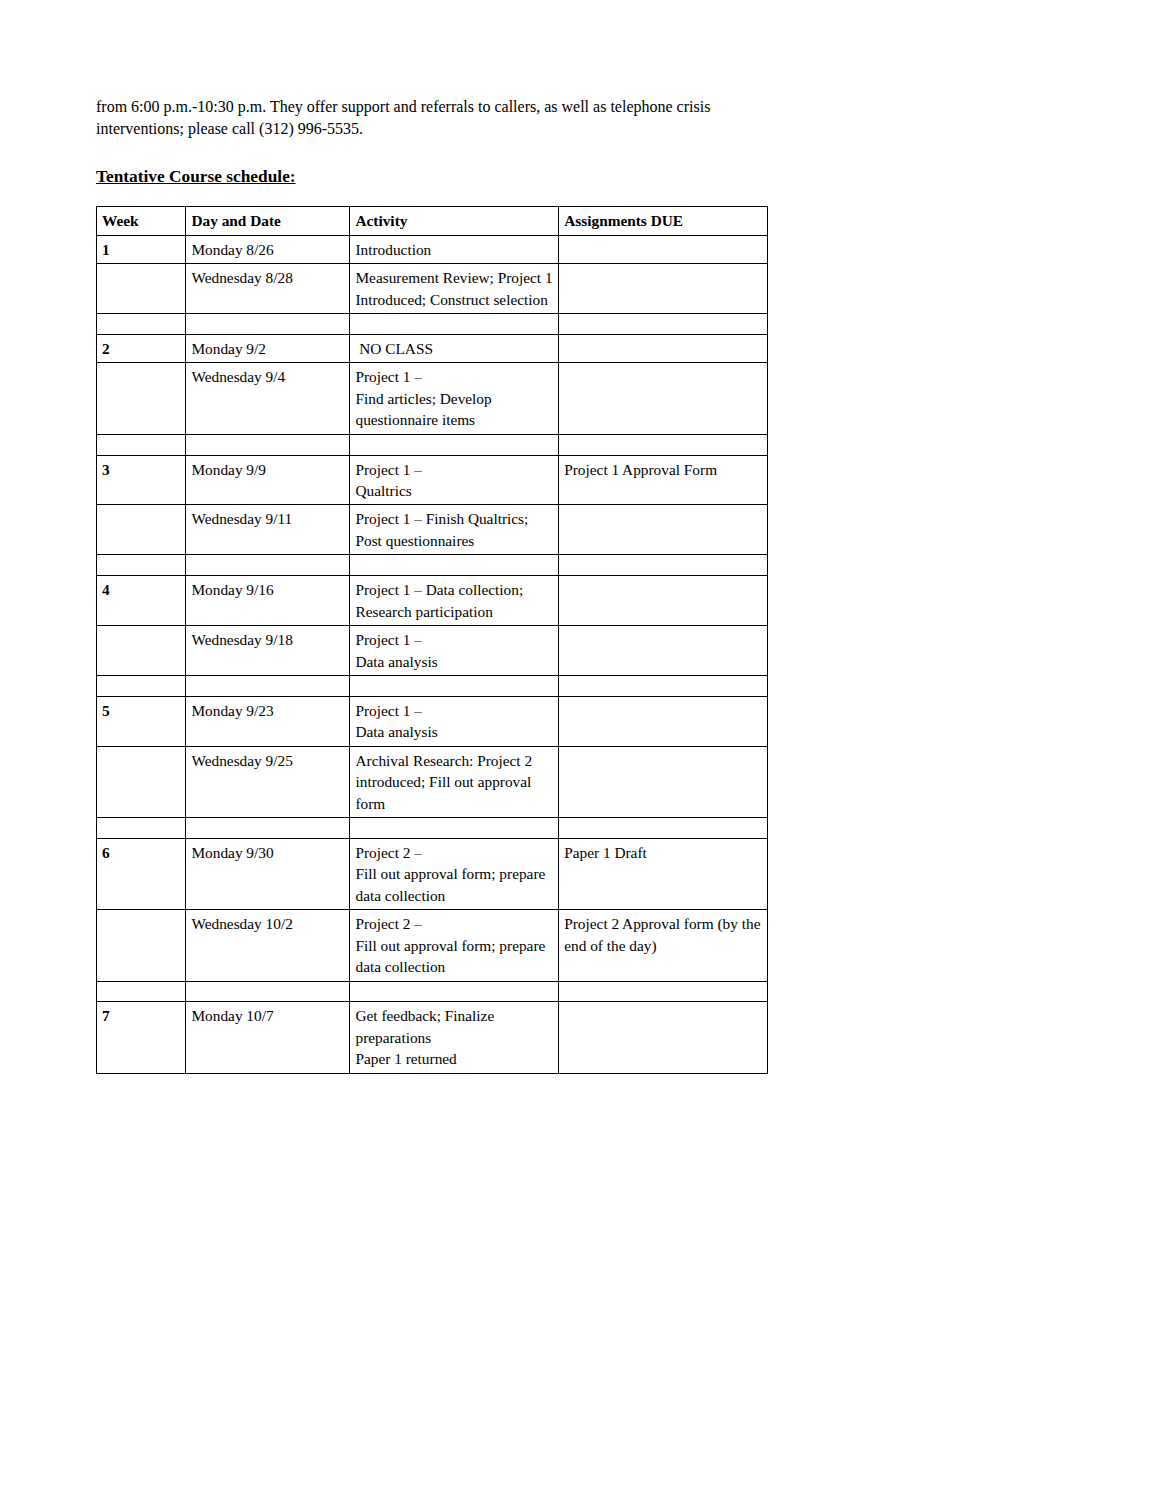from 6:00 p.m.-10:30 p.m. They offer support and referrals to callers, as well as telephone crisis interventions; please call (312) 996-5535.
Tentative Course schedule:
| Week | Day and Date | Activity | Assignments DUE |
| --- | --- | --- | --- |
| 1 | Monday 8/26 | Introduction | |
| | Wednesday 8/28 | Measurement Review; Project 1 Introduced; Construct selection | |
| 2 | Monday 9/2 | NO CLASS | |
| | Wednesday 9/4 | Project 1 – Find articles; Develop questionnaire items | |
| 3 | Monday 9/9 | Project 1 – Qualtrics | Project 1 Approval Form |
| | Wednesday 9/11 | Project 1 – Finish Qualtrics; Post questionnaires | |
| 4 | Monday 9/16 | Project 1 – Data collection; Research participation | |
| | Wednesday 9/18 | Project 1 – Data analysis | |
| 5 | Monday 9/23 | Project 1 – Data analysis | |
| | Wednesday 9/25 | Archival Research: Project 2 introduced; Fill out approval form | |
| 6 | Monday 9/30 | Project 2 – Fill out approval form; prepare data collection | Paper 1 Draft |
| | Wednesday 10/2 | Project 2 – Fill out approval form; prepare data collection | Project 2 Approval form (by the end of the day) |
| 7 | Monday 10/7 | Get feedback; Finalize preparations Paper 1 returned | |